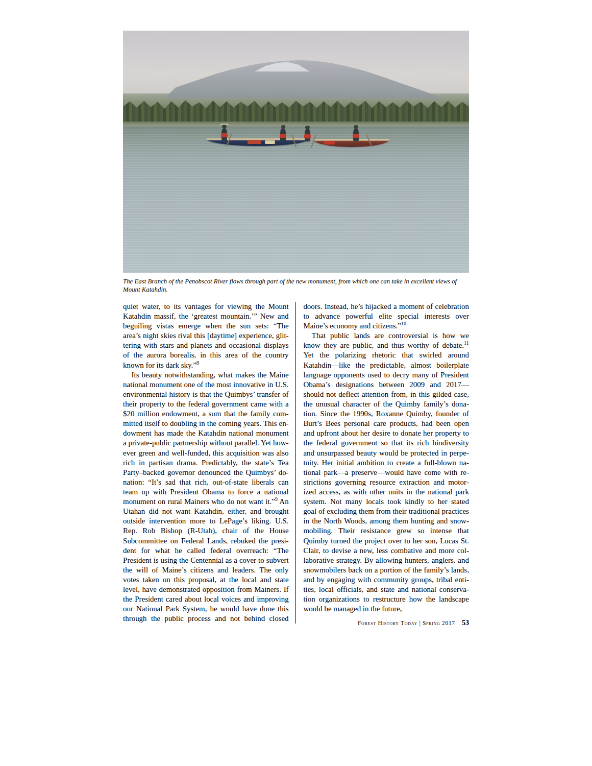GABOR DEGRE, BANGOR DAILY NEWS
The East Branch of the Penobscot River flows through part of the new monument, from which one can take in excellent views of Mount Katahdin.
quiet water, to its vantages for viewing the Mount Katahdin massif, the ‘greatest mountain.’” New and beguiling vistas emerge when the sun sets: “The area’s night skies rival this [daytime] experience, glittering with stars and planets and occasional displays of the aurora borealis, in this area of the country known for its dark sky.”8
Its beauty notwithstanding, what makes the Maine national monument one of the most innovative in U.S. environmental history is that the Quimbys’ transfer of their property to the federal government came with a $20 million endowment, a sum that the family committed itself to doubling in the coming years. This endowment has made the Katahdin national monument a private-public partnership without parallel. Yet however green and well-funded, this acquisition was also rich in partisan drama. Predictably, the state’s Tea Party–backed governor denounced the Quimbys’ donation: “It’s sad that rich, out-of-state liberals can team up with President Obama to force a national monument on rural Mainers who do not want it.”9 An Utahan did not want Katahdin, either, and brought outside intervention more to LePage’s liking. U.S. Rep. Rob Bishop (R-Utah), chair of the House Subcommittee on Federal Lands, rebuked the president for what he called federal overreach: “The President is using the Centennial as a cover to subvert the will of Maine’s citizens and leaders. The only votes taken on this proposal, at the local and state level, have demonstrated opposition from Mainers. If the President cared about local voices and improving our National Park System, he would have done this through the public process and not behind closed doors. Instead, he’s hijacked a moment of celebration to advance powerful elite special interests over Maine’s economy and citizens.”10
That public lands are controversial is how we know they are public, and thus worthy of debate.11 Yet the polarizing rhetoric that swirled around Katahdin—like the predictable, almost boilerplate language opponents used to decry many of President Obama’s designations between 2009 and 2017—should not deflect attention from, in this gilded case, the unusual character of the Quimby family’s donation. Since the 1990s, Roxanne Quimby, founder of Burt’s Bees personal care products, had been open and upfront about her desire to donate her property to the federal government so that its rich biodiversity and unsurpassed beauty would be protected in perpetuity. Her initial ambition to create a full-blown national park—a preserve—would have come with restrictions governing resource extraction and motorized access, as with other units in the national park system. Not many locals took kindly to her stated goal of excluding them from their traditional practices in the North Woods, among them hunting and snowmobiling. Their resistance grew so intense that Quimby turned the project over to her son, Lucas St. Clair, to devise a new, less combative and more collaborative strategy. By allowing hunters, anglers, and snowmobilers back on a portion of the family’s lands, and by engaging with community groups, tribal entities, local officials, and state and national conservation organizations to restructure how the landscape would be managed in the future,
Forest History Today | Spring 2017 53